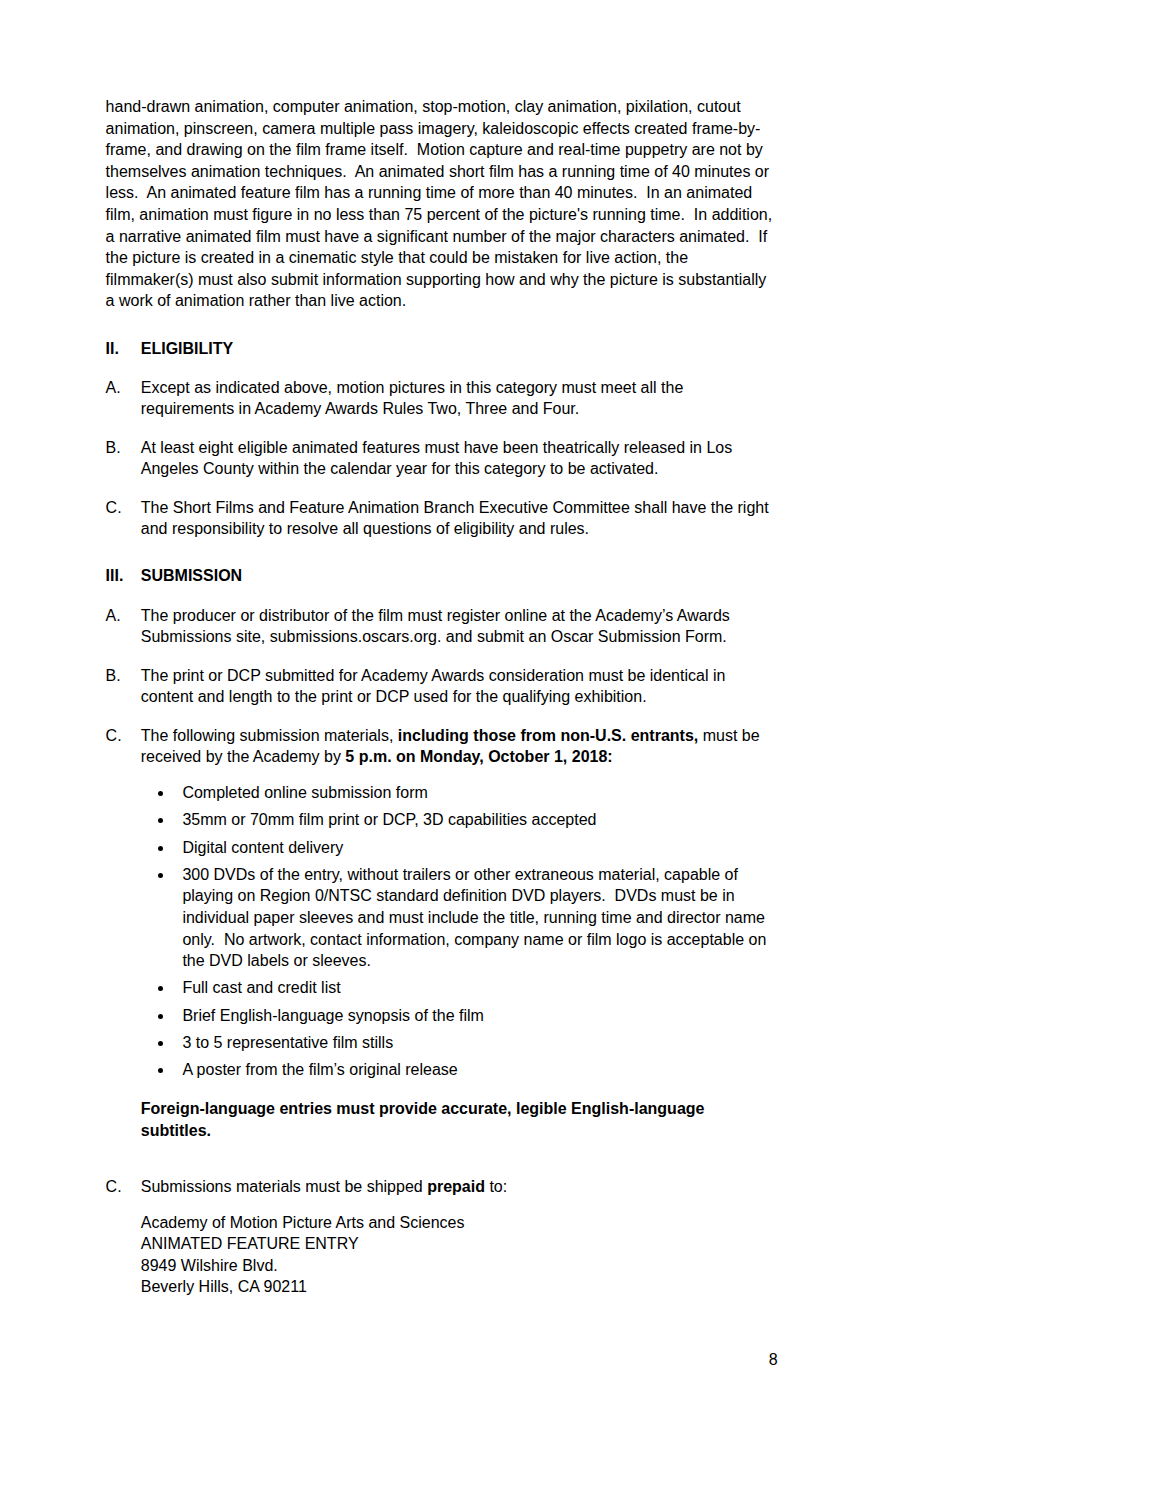hand-drawn animation, computer animation, stop-motion, clay animation, pixilation, cutout animation, pinscreen, camera multiple pass imagery, kaleidoscopic effects created frame-by-frame, and drawing on the film frame itself. Motion capture and real-time puppetry are not by themselves animation techniques. An animated short film has a running time of 40 minutes or less. An animated feature film has a running time of more than 40 minutes. In an animated film, animation must figure in no less than 75 percent of the picture's running time. In addition, a narrative animated film must have a significant number of the major characters animated. If the picture is created in a cinematic style that could be mistaken for live action, the filmmaker(s) must also submit information supporting how and why the picture is substantially a work of animation rather than live action.
II. ELIGIBILITY
A.
Except as indicated above, motion pictures in this category must meet all the requirements in Academy Awards Rules Two, Three and Four.
B.
At least eight eligible animated features must have been theatrically released in Los Angeles County within the calendar year for this category to be activated.
C.
The Short Films and Feature Animation Branch Executive Committee shall have the right and responsibility to resolve all questions of eligibility and rules.
III. SUBMISSION
A.
The producer or distributor of the film must register online at the Academy’s Awards Submissions site, submissions.oscars.org. and submit an Oscar Submission Form.
B.
The print or DCP submitted for Academy Awards consideration must be identical in content and length to the print or DCP used for the qualifying exhibition.
C.
The following submission materials, including those from non-U.S. entrants, must be received by the Academy by 5 p.m. on Monday, October 1, 2018:
Completed online submission form
35mm or 70mm film print or DCP, 3D capabilities accepted
Digital content delivery
300 DVDs of the entry, without trailers or other extraneous material, capable of playing on Region 0/NTSC standard definition DVD players. DVDs must be in individual paper sleeves and must include the title, running time and director name only. No artwork, contact information, company name or film logo is acceptable on the DVD labels or sleeves.
Full cast and credit list
Brief English-language synopsis of the film
3 to 5 representative film stills
A poster from the film’s original release
Foreign-language entries must provide accurate, legible English-language subtitles.
C.
Submissions materials must be shipped prepaid to:
Academy of Motion Picture Arts and Sciences
ANIMATED FEATURE ENTRY
8949 Wilshire Blvd.
Beverly Hills, CA 90211
8